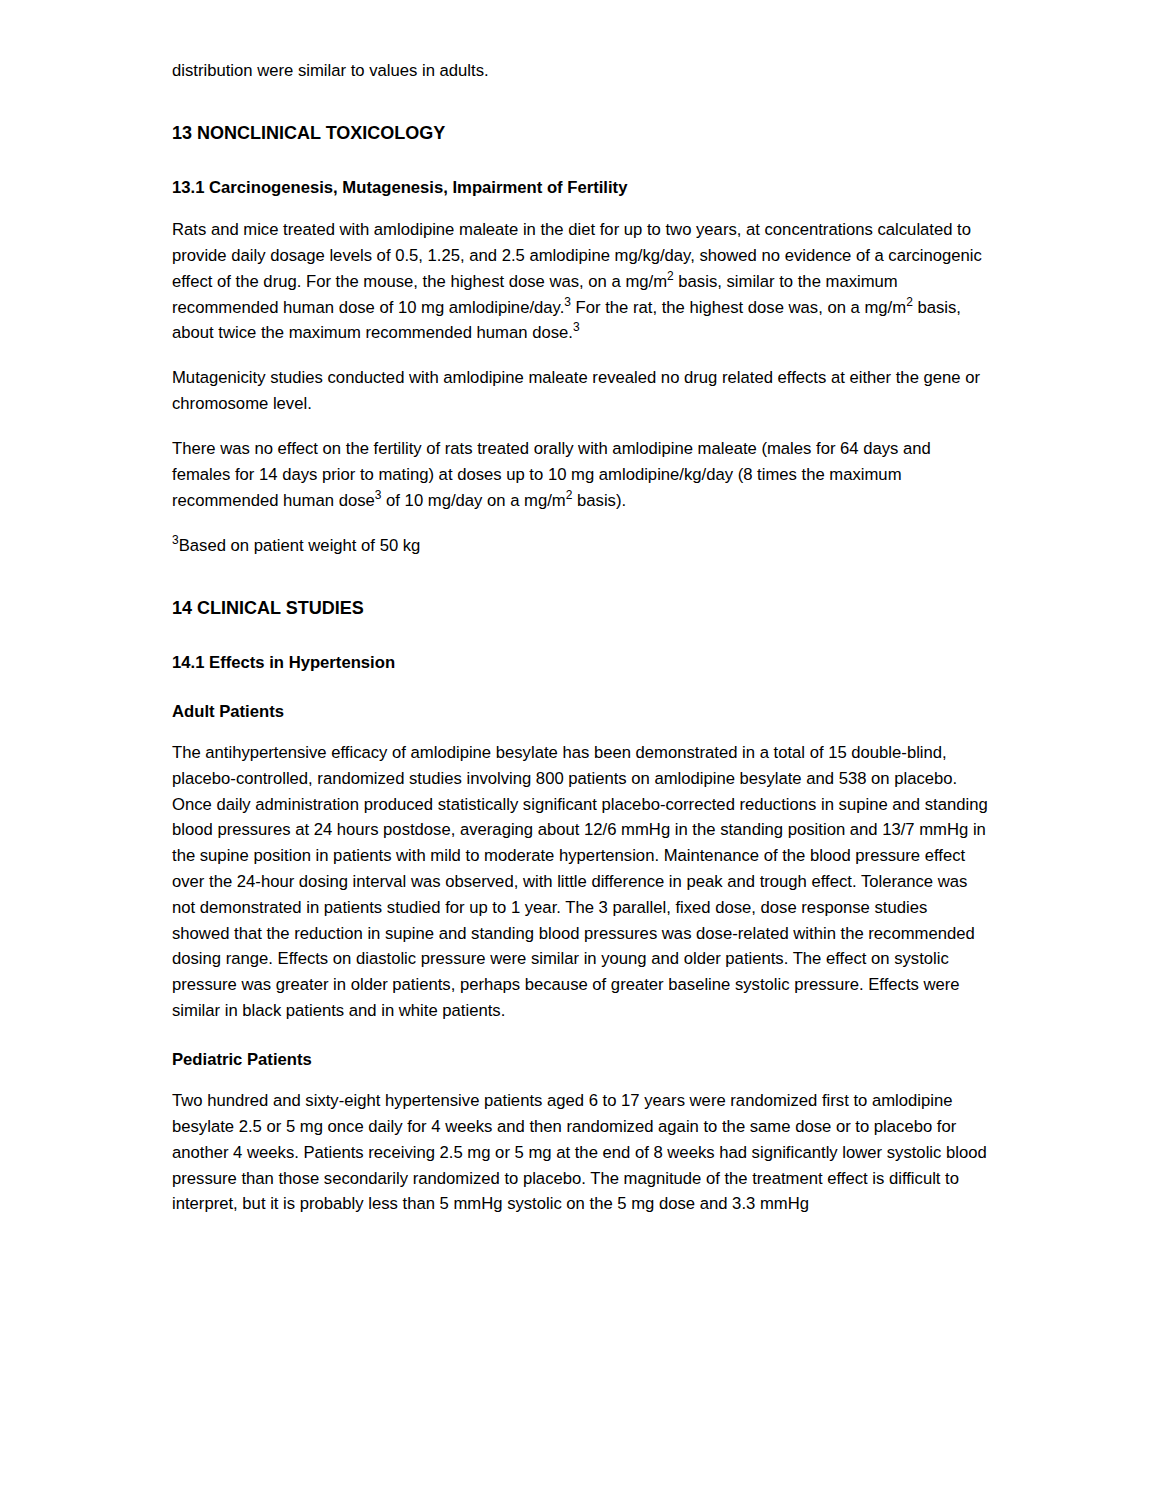distribution were similar to values in adults.
13 NONCLINICAL TOXICOLOGY
13.1 Carcinogenesis, Mutagenesis, Impairment of Fertility
Rats and mice treated with amlodipine maleate in the diet for up to two years, at concentrations calculated to provide daily dosage levels of 0.5, 1.25, and 2.5 amlodipine mg/kg/day, showed no evidence of a carcinogenic effect of the drug. For the mouse, the highest dose was, on a mg/m2 basis, similar to the maximum recommended human dose of 10 mg amlodipine/day.3 For the rat, the highest dose was, on a mg/m2 basis, about twice the maximum recommended human dose.3
Mutagenicity studies conducted with amlodipine maleate revealed no drug related effects at either the gene or chromosome level.
There was no effect on the fertility of rats treated orally with amlodipine maleate (males for 64 days and females for 14 days prior to mating) at doses up to 10 mg amlodipine/kg/day (8 times the maximum recommended human dose3 of 10 mg/day on a mg/m2 basis).
3Based on patient weight of 50 kg
14 CLINICAL STUDIES
14.1 Effects in Hypertension
Adult Patients
The antihypertensive efficacy of amlodipine besylate has been demonstrated in a total of 15 double-blind, placebo-controlled, randomized studies involving 800 patients on amlodipine besylate and 538 on placebo. Once daily administration produced statistically significant placebo-corrected reductions in supine and standing blood pressures at 24 hours postdose, averaging about 12/6 mmHg in the standing position and 13/7 mmHg in the supine position in patients with mild to moderate hypertension. Maintenance of the blood pressure effect over the 24-hour dosing interval was observed, with little difference in peak and trough effect. Tolerance was not demonstrated in patients studied for up to 1 year. The 3 parallel, fixed dose, dose response studies showed that the reduction in supine and standing blood pressures was dose-related within the recommended dosing range. Effects on diastolic pressure were similar in young and older patients. The effect on systolic pressure was greater in older patients, perhaps because of greater baseline systolic pressure. Effects were similar in black patients and in white patients.
Pediatric Patients
Two hundred and sixty-eight hypertensive patients aged 6 to 17 years were randomized first to amlodipine besylate 2.5 or 5 mg once daily for 4 weeks and then randomized again to the same dose or to placebo for another 4 weeks. Patients receiving 2.5 mg or 5 mg at the end of 8 weeks had significantly lower systolic blood pressure than those secondarily randomized to placebo. The magnitude of the treatment effect is difficult to interpret, but it is probably less than 5 mmHg systolic on the 5 mg dose and 3.3 mmHg